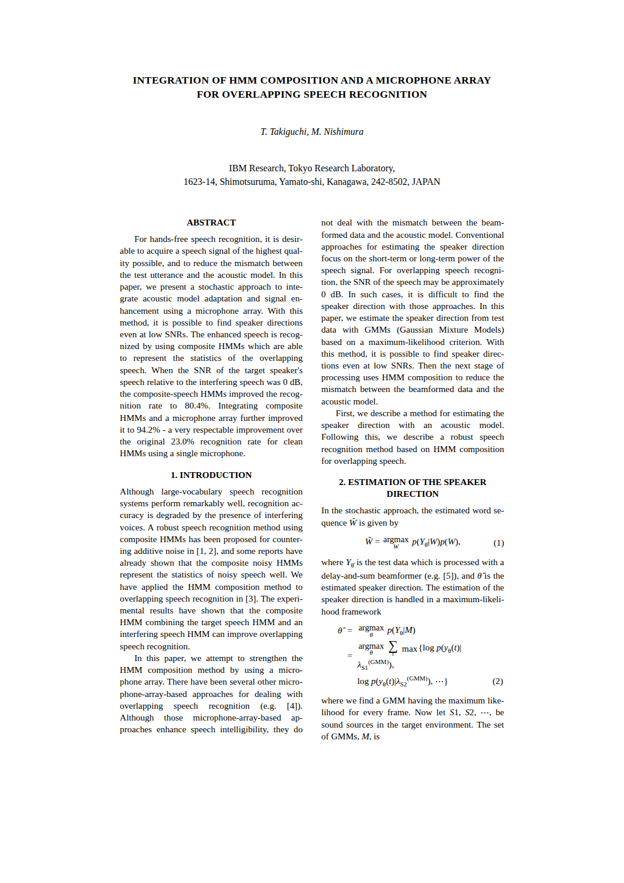Integration of HMM Composition and a Microphone Array
for Overlapping Speech Recognition
T. Takiguchi, M. Nishimura
IBM Research, Tokyo Research Laboratory,
1623-14, Shimotsuruma, Yamato-shi, Kanagawa, 242-8502, JAPAN
Abstract
For hands-free speech recognition, it is desirable to acquire a speech signal of the highest quality possible, and to reduce the mismatch between the test utterance and the acoustic model. In this paper, we present a stochastic approach to integrate acoustic model adaptation and signal enhancement using a microphone array. With this method, it is possible to find speaker directions even at low SNRs. The enhanced speech is recognized by using composite HMMs which are able to represent the statistics of the overlapping speech. When the SNR of the target speaker's speech relative to the interfering speech was 0 dB, the composite-speech HMMs improved the recognition rate to 80.4%. Integrating composite HMMs and a microphone array further improved it to 94.2% - a very respectable improvement over the original 23.0% recognition rate for clean HMMs using a single microphone.
1. Introduction
Although large-vocabulary speech recognition systems perform remarkably well, recognition accuracy is degraded by the presence of interfering voices. A robust speech recognition method using composite HMMs has been proposed for countering additive noise in [1, 2], and some reports have already shown that the composite noisy HMMs represent the statistics of noisy speech well. We have applied the HMM composition method to overlapping speech recognition in [3]. The experimental results have shown that the composite HMM combining the target speech HMM and an interfering speech HMM can improve overlapping speech recognition.
In this paper, we attempt to strengthen the HMM composition method by using a microphone array. There have been several other microphone-array-based approaches for dealing with overlapping speech recognition (e.g. [4]). Although those microphone-array-based approaches enhance speech intelligibility, they do not deal with the mismatch between the beamformed data and the acoustic model. Conventional approaches for estimating the speaker direction focus on the short-term or long-term power of the speech signal. For overlapping speech recognition, the SNR of the speech may be approximately 0 dB. In such cases, it is difficult to find the speaker direction with those approaches. In this paper, we estimate the speaker direction from test data with GMMs (Gaussian Mixture Models) based on a maximum-likelihood criterion. With this method, it is possible to find speaker directions even at low SNRs. Then the next stage of processing uses HMM composition to reduce the mismatch between the beamformed data and the acoustic model.
First, we describe a method for estimating the speaker direction with an acoustic model. Following this, we describe a robust speech recognition method based on HMM composition for overlapping speech.
2. Estimation of the Speaker Direction
In the stochastic approach, the estimated word sequence Ŵ is given by
Ŵ = argmax W p(Yθ̂|W)p(W), (1)
where Yθ̂ is the test data which is processed with a delay-and-sum beamformer (e.g. [5]), and θ̂ is the estimated speaker direction. The estimation of the speaker direction is handled in a maximum-likelihood framework
| θ̂ | = | argmax θ p ( Y θ / M ) | |
| | = | argmax θ ∑ t max {log p ( y θ ( t )/ λ S1 (GMM) ), | |
| | | log p ( y θ ( t )/ λ S2 (GMM) ), ⋯} | (2) |
where we find a GMM having the maximum likelihood for every frame. Now let S1, S2, ⋯, be sound sources in the target environment. The set of GMMs, M, is